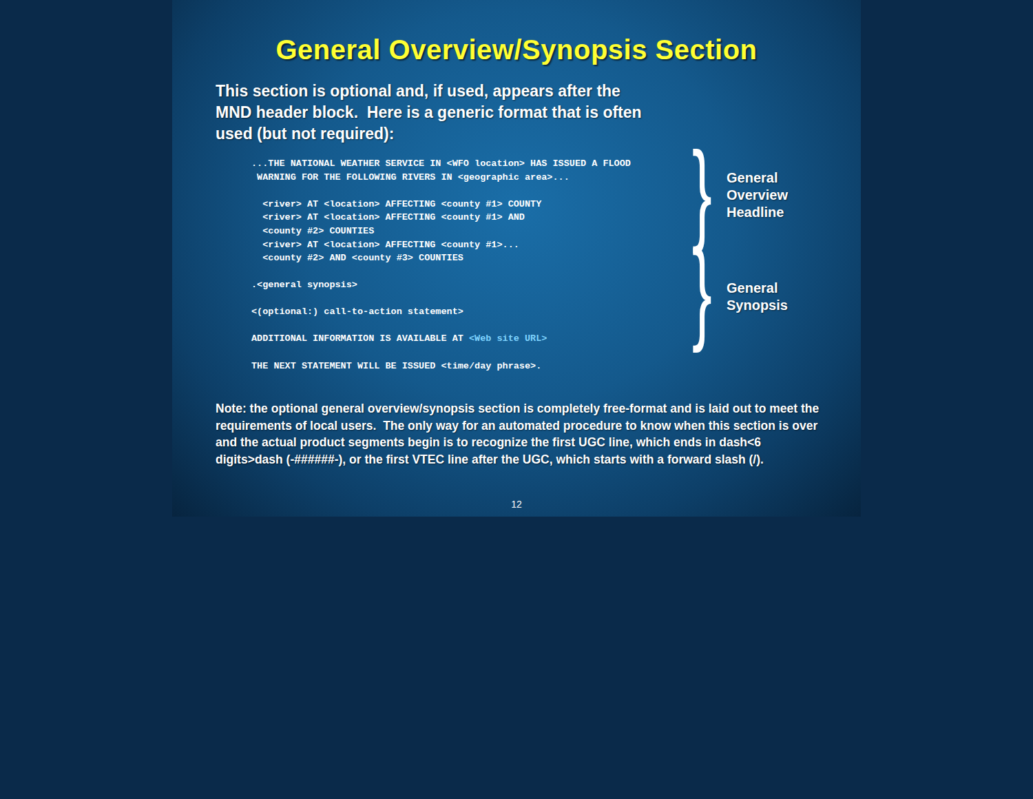General Overview/Synopsis Section
This section is optional and, if used, appears after the
MND header block. Here is a generic format that is often
used (but not required):
...THE NATIONAL WEATHER SERVICE IN <WFO location> HAS ISSUED A FLOOD
 WARNING FOR THE FOLLOWING RIVERS IN <geographic area>...

  <river> AT <location> AFFECTING <county #1> COUNTY
  <river> AT <location> AFFECTING <county #1> AND
  <county #2> COUNTIES
  <river> AT <location> AFFECTING <county #1>...
  <county #2> AND <county #3> COUNTIES

.<general synopsis>

<(optional:) call-to-action statement>

ADDITIONAL INFORMATION IS AVAILABLE AT <Web site URL>

THE NEXT STATEMENT WILL BE ISSUED <time/day phrase>.
} }
General
Overview
Headline
General
Synopsis
Note: the optional general overview/synopsis section is completely free-format and is laid out to meet the requirements of local users. The only way for an automated procedure to know when this section is over and the actual product segments begin is to recognize the first UGC line, which ends in dash<6 digits>dash (-######-), or the first VTEC line after the UGC, which starts with a forward slash (/).
12